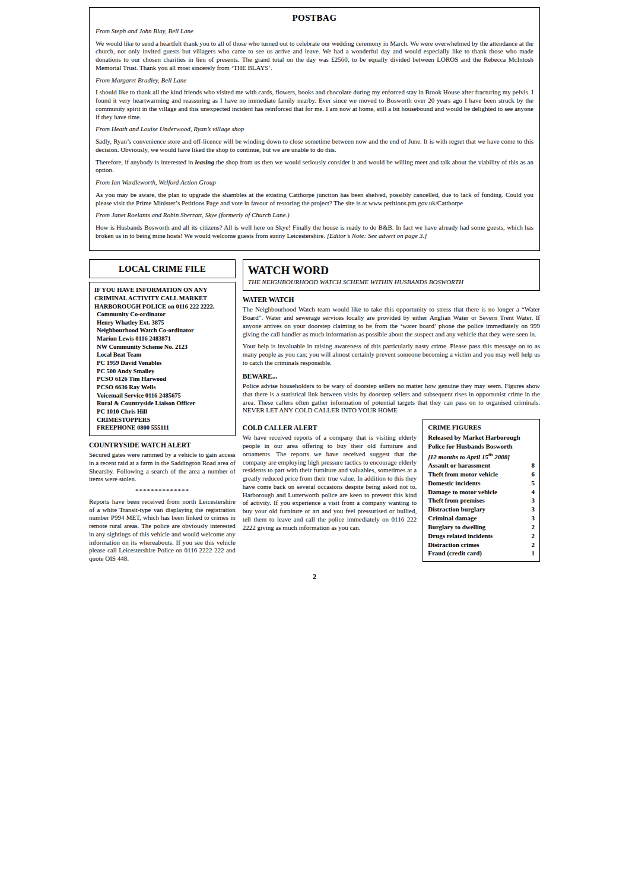POSTBAG
From Steph and John Blay, Bell Lane
We would like to send a heartfelt thank you to all of those who turned out to celebrate our wedding ceremony in March. We were overwhelmed by the attendance at the church, not only invited guests but villagers who came to see us arrive and leave. We had a wonderful day and would especially like to thank those who made donations to our chosen charities in lieu of presents. The grand total on the day was £2560, to be equally divided between LOROS and the Rebecca McIntosh Memorial Trust. Thank you all most sincerely from ‘THE BLAYS’.
From Margaret Bradley, Bell Lane
I should like to thank all the kind friends who visited me with cards, flowers, books and chocolate during my enforced stay in Brook House after fracturing my pelvis. I found it very heartwarming and reassuring as I have no immediate family nearby. Ever since we moved to Bosworth over 20 years ago I have been struck by the community spirit in the village and this unexpected incident has reinforced that for me. I am now at home, still a bit housebound and would be delighted to see anyone if they have time.
From Heath and Louise Underwood, Ryan’s village shop
Sadly, Ryan’s convenience store and off-licence will be winding down to close sometime between now and the end of June. It is with regret that we have come to this decision. Obviously, we would have liked the shop to continue, but we are unable to do this.
Therefore, if anybody is interested in leasing the shop from us then we would seriously consider it and would be willing meet and talk about the viability of this as an option.
From Ian Wardleworth, Welford Action Group
As you may be aware, the plan to upgrade the shambles at the existing Catthorpe junction has been shelved, possibly cancelled, due to lack of funding. Could you please visit the Prime Minister’s Petitions Page and vote in favour of restoring the project? The site is at www.petitions.pm.gov.uk/Catthorpe
From Janet Roelants and Robin Sherratt, Skye (formerly of Church Lane.)
How is Husbands Bosworth and all its citizens? All is well here on Skye! Finally the house is ready to do B&B. In fact we have already had some guests, which has broken us in to being mine hosts! We would welcome guests from sunny Leicestershire. [Editor’s Note: See advert on page 3.]
LOCAL CRIME FILE
IF YOU HAVE INFORMATION ON ANY CRIMINAL ACTIVITY CALL MARKET HARBOROUGH POLICE on 0116 222 2222.
Community Co-ordinator
Henry Whatley Ext. 3875
Neighbourhood Watch Co-ordinator
Marion Lewis 0116 2483871
NW Community Scheme No. 2123
Local Beat Team
PC 1959 David Venables
PC 500 Andy Smalley
PCSO 6126 Tim Harwood
PCSO 6636 Ray Wells
Voicemail Service 0116 2485675
Rural & Countryside Liaison Officer
PC 1010 Chris Hill
CRIMESTOPPERS
FREEPHONE 0800 555111
COUNTRYSIDE WATCH ALERT
Secured gates were rammed by a vehicle to gain access in a recent raid at a farm in the Saddington Road area of Shearsby. Following a search of the area a number of items were stolen.
**************
Reports have been received from north Leicestershire of a white Transit-type van displaying the registration number P994 MET, which has been linked to crimes in remote rural areas. The police are obviously interested in any sightings of this vehicle and would welcome any information on its whereabouts. If you see this vehicle please call Leicestershire Police on 0116 2222 222 and quote OIS 448.
WATCH WORD
THE NEIGHBOURHOOD WATCH SCHEME WITHIN HUSBANDS BOSWORTH
WATER WATCH
The Neighbourhood Watch team would like to take this opportunity to stress that there is no longer a “Water Board”. Water and sewerage services locally are provided by either Anglian Water or Severn Trent Water. If anyone arrives on your doorstep claiming to be from the ‘water board’ phone the police immediately on 999 giving the call handler as much information as possible about the suspect and any vehicle that they were seen in.
Your help is invaluable in raising awareness of this particularly nasty crime. Please pass this message on to as many people as you can; you will almost certainly prevent someone becoming a victim and you may well help us to catch the criminals responsible.
BEWARE...
Police advise householders to be wary of doorstep sellers no matter how genuine they may seem. Figures show that there is a statistical link between visits by doorstep sellers and subsequent rises in opportunist crime in the area. These callers often gather information of potential targets that they can pass on to organised criminals. NEVER LET ANY COLD CALLER INTO YOUR HOME
COLD CALLER ALERT
We have received reports of a company that is visiting elderly people in our area offering to buy their old furniture and ornaments. The reports we have received suggest that the company are employing high pressure tactics to encourage elderly residents to part with their furniture and valuables, sometimes at a greatly reduced price from their true value. In addition to this they have come back on several occasions despite being asked not to. Harborough and Lutterworth police are keen to prevent this kind of activity. If you experience a visit from a company wanting to buy your old furniture or art and you feel pressurised or bullied, tell them to leave and call the police immediately on 0116 222 2222 giving as much information as you can.
CRIME FIGURES
Released by Market Harborough Police for Husbands Bosworth
[12 months to April 15th 2008]
Assault or harassment 8
Theft from motor vehicle 6
Domestic incidents 5
Damage to motor vehicle 4
Theft from premises 3
Distraction burglary 3
Criminal damage 3
Burglary to dwelling 2
Drugs related incidents 2
Distraction crimes 2
Fraud (credit card) 1
2